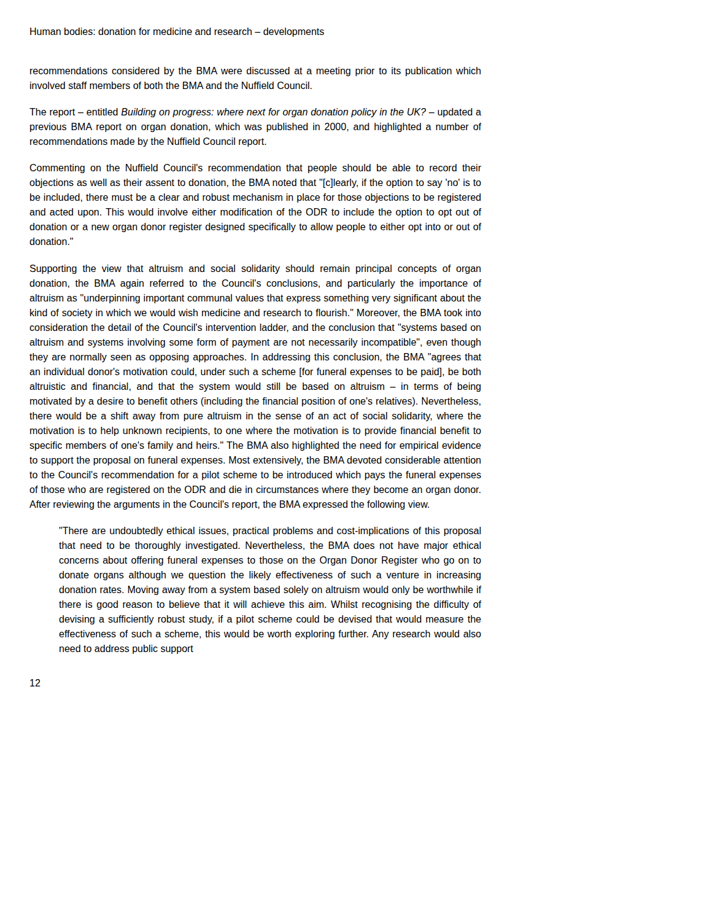Human bodies: donation for medicine and research – developments
recommendations considered by the BMA were discussed at a meeting prior to its publication which involved staff members of both the BMA and the Nuffield Council.
The report – entitled Building on progress: where next for organ donation policy in the UK? – updated a previous BMA report on organ donation, which was published in 2000, and highlighted a number of recommendations made by the Nuffield Council report.
Commenting on the Nuffield Council's recommendation that people should be able to record their objections as well as their assent to donation, the BMA noted that "[c]learly, if the option to say 'no' is to be included, there must be a clear and robust mechanism in place for those objections to be registered and acted upon. This would involve either modification of the ODR to include the option to opt out of donation or a new organ donor register designed specifically to allow people to either opt into or out of donation."
Supporting the view that altruism and social solidarity should remain principal concepts of organ donation, the BMA again referred to the Council's conclusions, and particularly the importance of altruism as "underpinning important communal values that express something very significant about the kind of society in which we would wish medicine and research to flourish." Moreover, the BMA took into consideration the detail of the Council's intervention ladder, and the conclusion that "systems based on altruism and systems involving some form of payment are not necessarily incompatible", even though they are normally seen as opposing approaches. In addressing this conclusion, the BMA "agrees that an individual donor's motivation could, under such a scheme [for funeral expenses to be paid], be both altruistic and financial, and that the system would still be based on altruism – in terms of being motivated by a desire to benefit others (including the financial position of one's relatives). Nevertheless, there would be a shift away from pure altruism in the sense of an act of social solidarity, where the motivation is to help unknown recipients, to one where the motivation is to provide financial benefit to specific members of one's family and heirs." The BMA also highlighted the need for empirical evidence to support the proposal on funeral expenses. Most extensively, the BMA devoted considerable attention to the Council's recommendation for a pilot scheme to be introduced which pays the funeral expenses of those who are registered on the ODR and die in circumstances where they become an organ donor. After reviewing the arguments in the Council's report, the BMA expressed the following view.
"There are undoubtedly ethical issues, practical problems and cost-implications of this proposal that need to be thoroughly investigated. Nevertheless, the BMA does not have major ethical concerns about offering funeral expenses to those on the Organ Donor Register who go on to donate organs although we question the likely effectiveness of such a venture in increasing donation rates. Moving away from a system based solely on altruism would only be worthwhile if there is good reason to believe that it will achieve this aim. Whilst recognising the difficulty of devising a sufficiently robust study, if a pilot scheme could be devised that would measure the effectiveness of such a scheme, this would be worth exploring further. Any research would also need to address public support
12